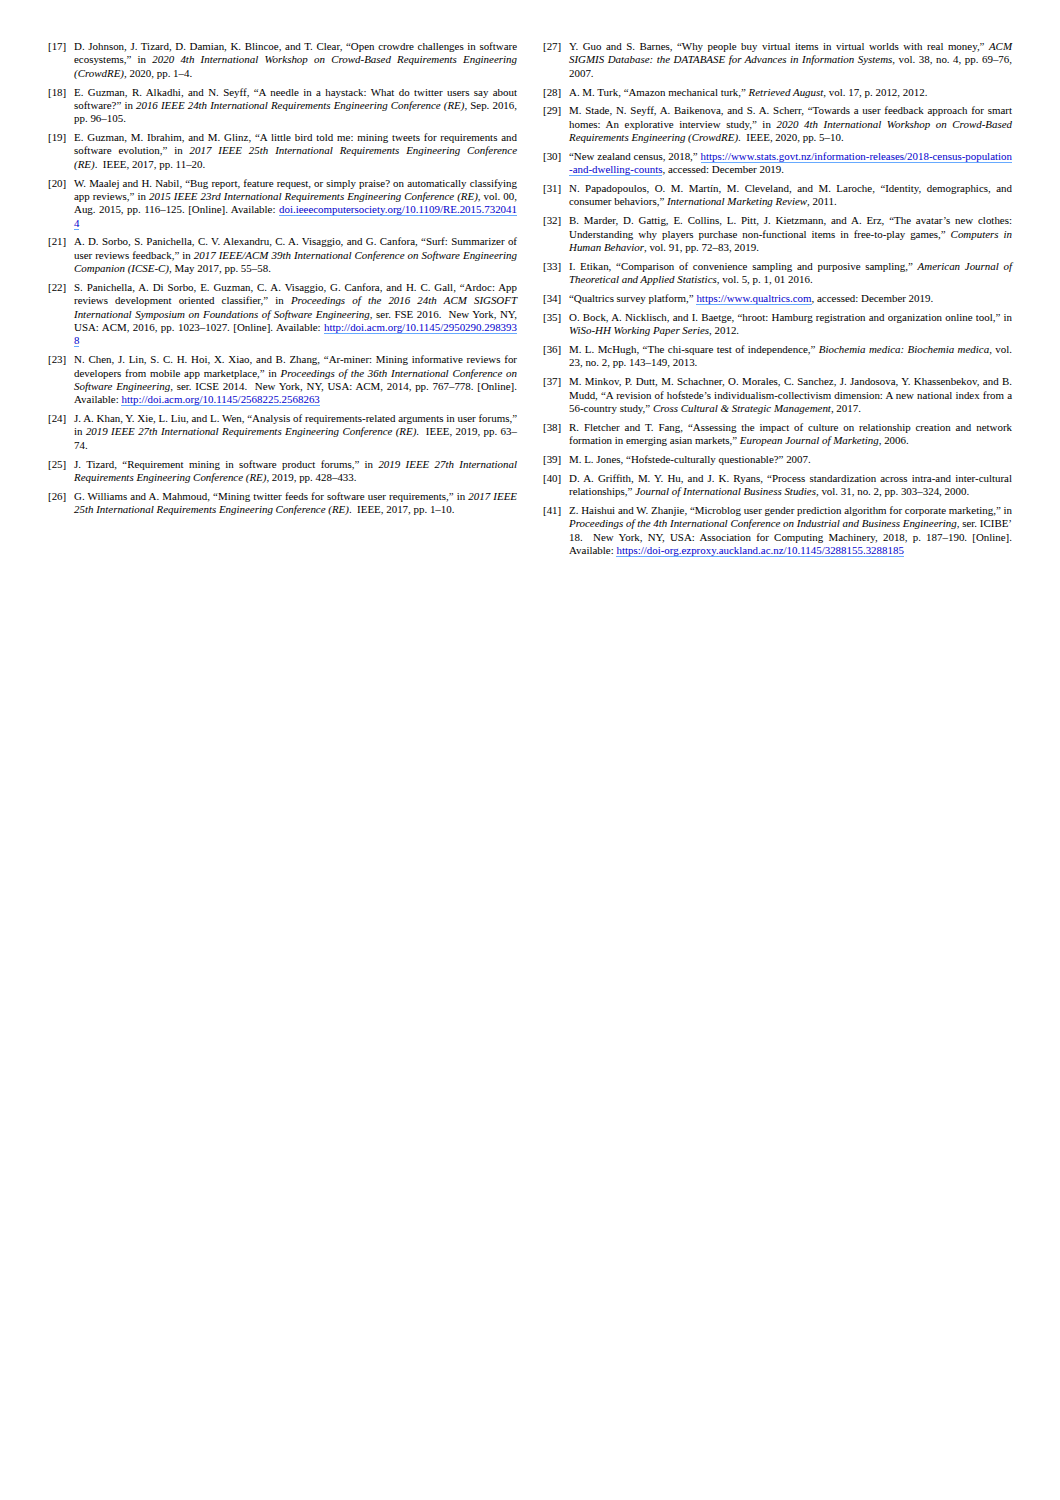[17] D. Johnson, J. Tizard, D. Damian, K. Blincoe, and T. Clear, “Open crowdre challenges in software ecosystems,” in 2020 4th International Workshop on Crowd-Based Requirements Engineering (CrowdRE), 2020, pp. 1–4.
[18] E. Guzman, R. Alkadhi, and N. Seyff, “A needle in a haystack: What do twitter users say about software?” in 2016 IEEE 24th International Requirements Engineering Conference (RE), Sep. 2016, pp. 96–105.
[19] E. Guzman, M. Ibrahim, and M. Glinz, “A little bird told me: mining tweets for requirements and software evolution,” in 2017 IEEE 25th International Requirements Engineering Conference (RE). IEEE, 2017, pp. 11–20.
[20] W. Maalej and H. Nabil, “Bug report, feature request, or simply praise? on automatically classifying app reviews,” in 2015 IEEE 23rd International Requirements Engineering Conference (RE), vol. 00, Aug. 2015, pp. 116–125. [Online]. Available: doi.ieeecomputersociety.org/10.1109/RE.2015.7320414
[21] A. D. Sorbo, S. Panichella, C. V. Alexandru, C. A. Visaggio, and G. Canfora, “Surf: Summarizer of user reviews feedback,” in 2017 IEEE/ACM 39th International Conference on Software Engineering Companion (ICSE-C), May 2017, pp. 55–58.
[22] S. Panichella, A. Di Sorbo, E. Guzman, C. A. Visaggio, G. Canfora, and H. C. Gall, “Ardoc: App reviews development oriented classifier,” in Proceedings of the 2016 24th ACM SIGSOFT International Symposium on Foundations of Software Engineering, ser. FSE 2016. New York, NY, USA: ACM, 2016, pp. 1023–1027. [Online]. Available: http://doi.acm.org/10.1145/2950290.2983938
[23] N. Chen, J. Lin, S. C. H. Hoi, X. Xiao, and B. Zhang, “Ar-miner: Mining informative reviews for developers from mobile app marketplace,” in Proceedings of the 36th International Conference on Software Engineering, ser. ICSE 2014. New York, NY, USA: ACM, 2014, pp. 767–778. [Online]. Available: http://doi.acm.org/10.1145/2568225.2568263
[24] J. A. Khan, Y. Xie, L. Liu, and L. Wen, “Analysis of requirements-related arguments in user forums,” in 2019 IEEE 27th International Requirements Engineering Conference (RE). IEEE, 2019, pp. 63–74.
[25] J. Tizard, “Requirement mining in software product forums,” in 2019 IEEE 27th International Requirements Engineering Conference (RE), 2019, pp. 428–433.
[26] G. Williams and A. Mahmoud, “Mining twitter feeds for software user requirements,” in 2017 IEEE 25th International Requirements Engineering Conference (RE). IEEE, 2017, pp. 1–10.
[27] Y. Guo and S. Barnes, “Why people buy virtual items in virtual worlds with real money,” ACM SIGMIS Database: the DATABASE for Advances in Information Systems, vol. 38, no. 4, pp. 69–76, 2007.
[28] A. M. Turk, “Amazon mechanical turk,” Retrieved August, vol. 17, p. 2012, 2012.
[29] M. Stade, N. Seyff, A. Baikenova, and S. A. Scherr, “Towards a user feedback approach for smart homes: An explorative interview study,” in 2020 4th International Workshop on Crowd-Based Requirements Engineering (CrowdRE). IEEE, 2020, pp. 5–10.
[30]“New zealand census, 2018,” https://www.stats.govt.nz/information-releases/2018-census-population-and-dwelling-counts, accessed: December 2019.
[31] N. Papadopoulos, O. M. Martín, M. Cleveland, and M. Laroche, “Identity, demographics, and consumer behaviors,” International Marketing Review, 2011.
[32] B. Marder, D. Gattig, E. Collins, L. Pitt, J. Kietzmann, and A. Erz, “The avatar’s new clothes: Understanding why players purchase non-functional items in free-to-play games,” Computers in Human Behavior, vol. 91, pp. 72–83, 2019.
[33] I. Etikan, “Comparison of convenience sampling and purposive sampling,” American Journal of Theoretical and Applied Statistics, vol. 5, p. 1, 01 2016.
[34]“Qualtrics survey platform,” https://www.qualtrics.com, accessed: December 2019.
[35] O. Bock, A. Nicklisch, and I. Baetge, “hroot: Hamburg registration and organization online tool,” in WiSo-HH Working Paper Series, 2012.
[36] M. L. McHugh, “The chi-square test of independence,” Biochemia medica: Biochemia medica, vol. 23, no. 2, pp. 143–149, 2013.
[37] M. Minkov, P. Dutt, M. Schachner, O. Morales, C. Sanchez, J. Jandosova, Y. Khassenbekov, and B. Mudd, “A revision of hofstede’s individualism-collectivism dimension: A new national index from a 56-country study,” Cross Cultural & Strategic Management, 2017.
[38] R. Fletcher and T. Fang, “Assessing the impact of culture on relationship creation and network formation in emerging asian markets,” European Journal of Marketing, 2006.
[39] M. L. Jones, “Hofstede-culturally questionable?” 2007.
[40] D. A. Griffith, M. Y. Hu, and J. K. Ryans, “Process standardization across intra-and inter-cultural relationships,” Journal of International Business Studies, vol. 31, no. 2, pp. 303–324, 2000.
[41] Z. Haishui and W. Zhanjie, “Microblog user gender prediction algorithm for corporate marketing,” in Proceedings of the 4th International Conference on Industrial and Business Engineering, ser. ICIBE’ 18. New York, NY, USA: Association for Computing Machinery, 2018, p. 187–190. [Online]. Available: https://doi-org.ezproxy.auckland.ac.nz/10.1145/3288155.3288185